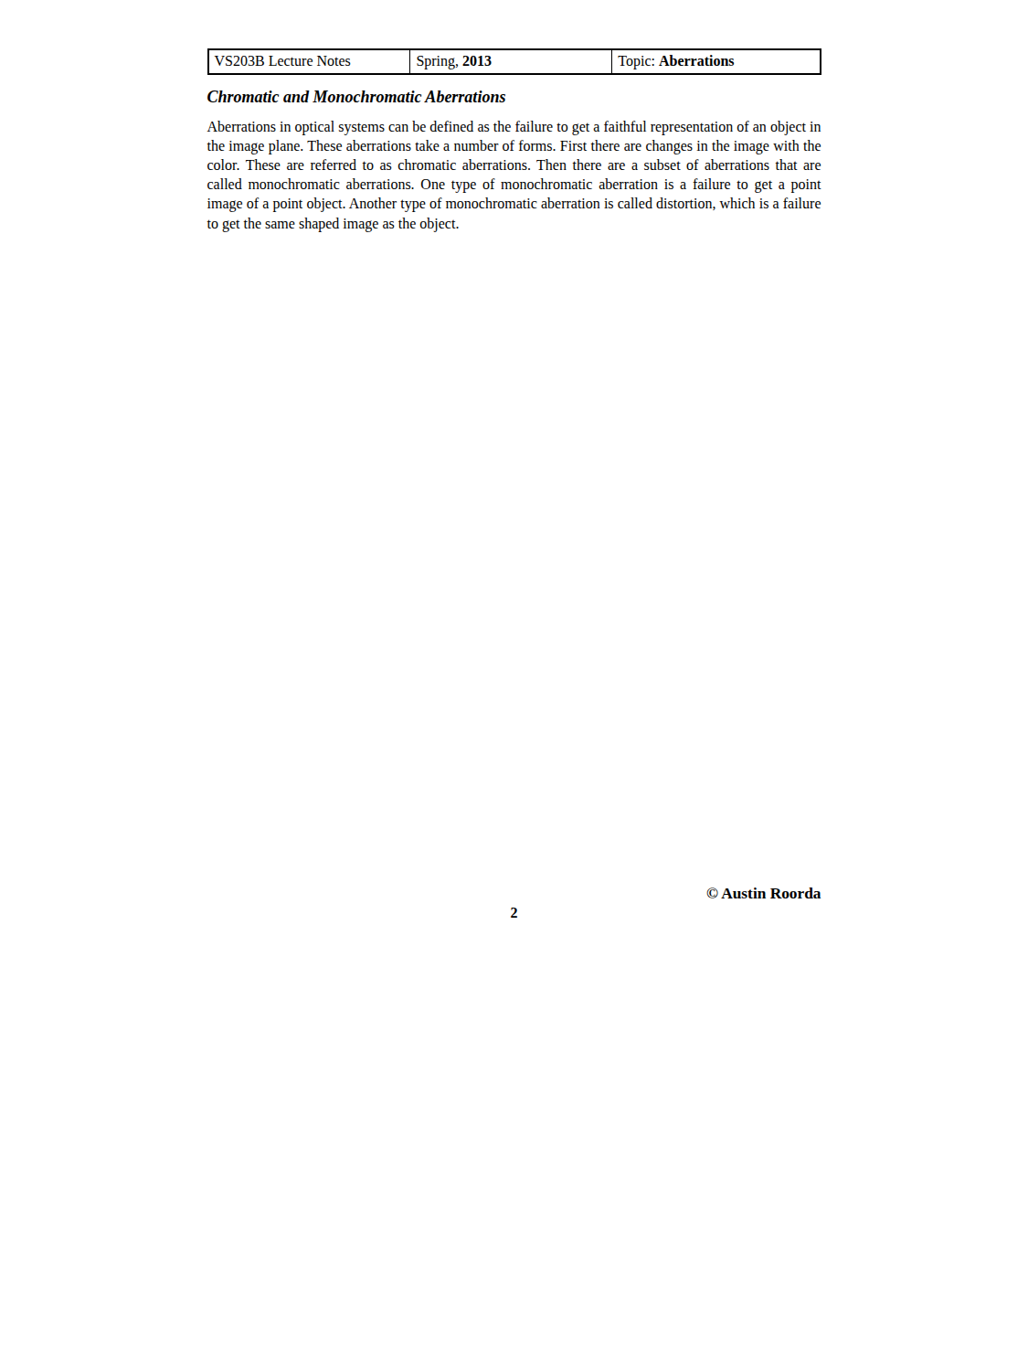| VS203B Lecture Notes | Spring, 2013 | Topic: Aberrations |
Chromatic and Monochromatic Aberrations
Aberrations in optical systems can be defined as the failure to get a faithful representation of an object in the image plane. These aberrations take a number of forms. First there are changes in the image with the color. These are referred to as chromatic aberrations. Then there are a subset of aberrations that are called monochromatic aberrations. One type of monochromatic aberration is a failure to get a point image of a point object. Another type of monochromatic aberration is called distortion, which is a failure to get the same shaped image as the object.
© Austin Roorda
2